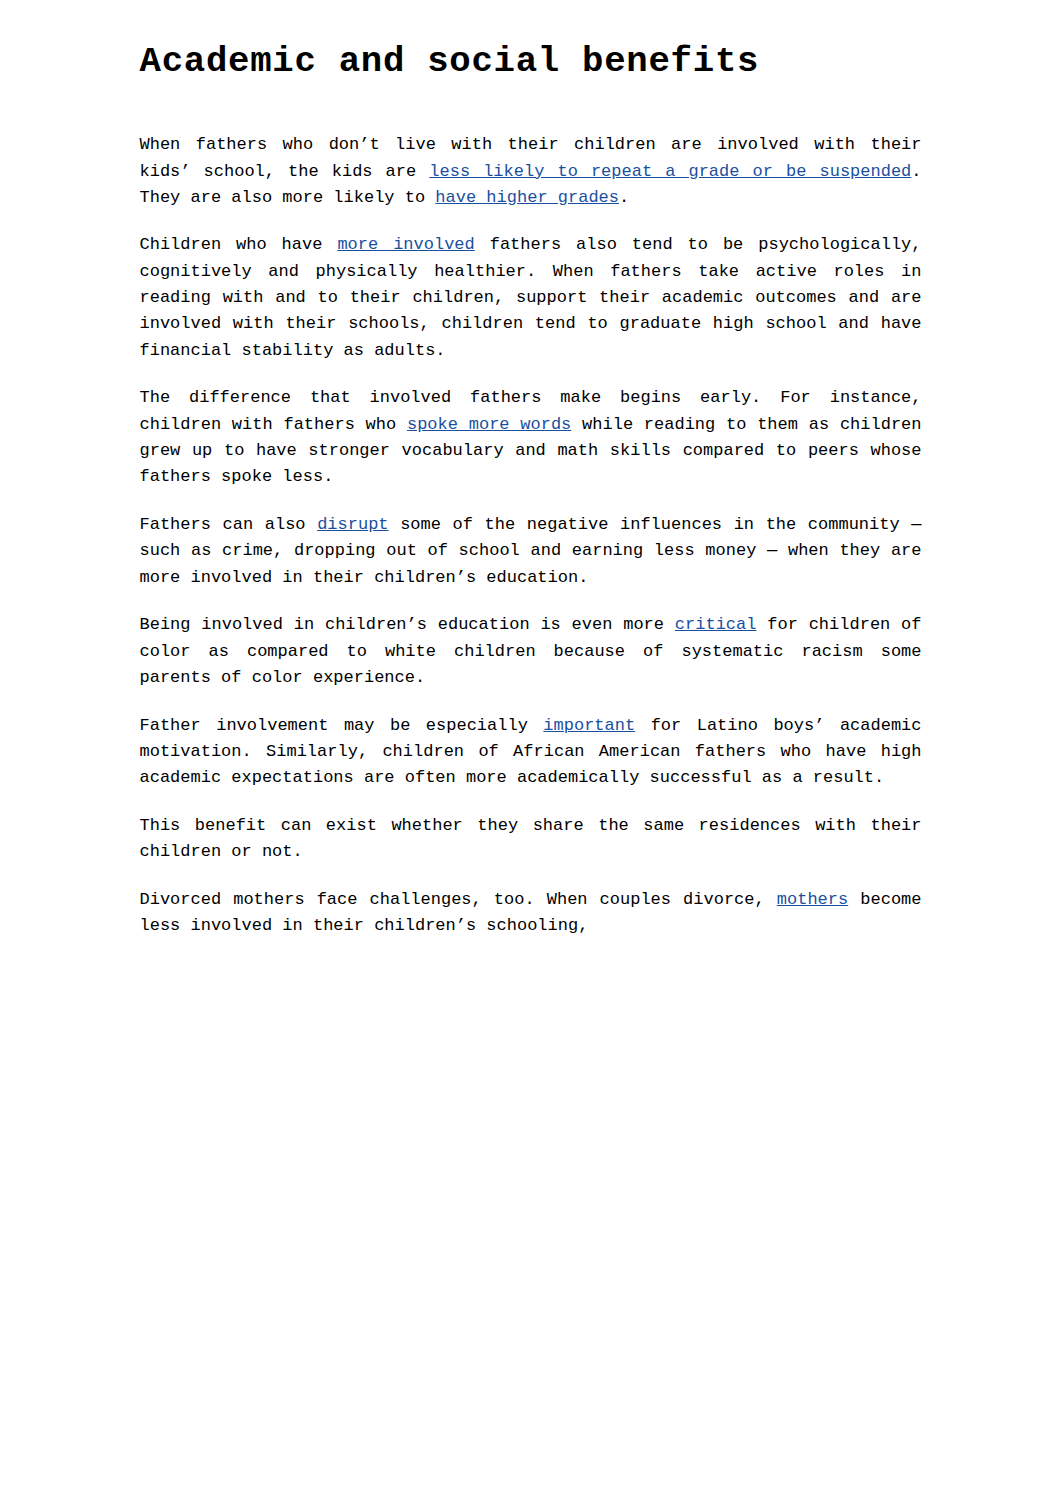Academic and social benefits
When fathers who don’t live with their children are involved with their kids’ school, the kids are less likely to repeat a grade or be suspended. They are also more likely to have higher grades.
Children who have more involved fathers also tend to be psychologically, cognitively and physically healthier. When fathers take active roles in reading with and to their children, support their academic outcomes and are involved with their schools, children tend to graduate high school and have financial stability as adults.
The difference that involved fathers make begins early. For instance, children with fathers who spoke more words while reading to them as children grew up to have stronger vocabulary and math skills compared to peers whose fathers spoke less.
Fathers can also disrupt some of the negative influences in the community — such as crime, dropping out of school and earning less money — when they are more involved in their children’s education.
Being involved in children’s education is even more critical for children of color as compared to white children because of systematic racism some parents of color experience.
Father involvement may be especially important for Latino boys’ academic motivation. Similarly, children of African American fathers who have high academic expectations are often more academically successful as a result.
This benefit can exist whether they share the same residences with their children or not.
Divorced mothers face challenges, too. When couples divorce, mothers become less involved in their children’s schooling,